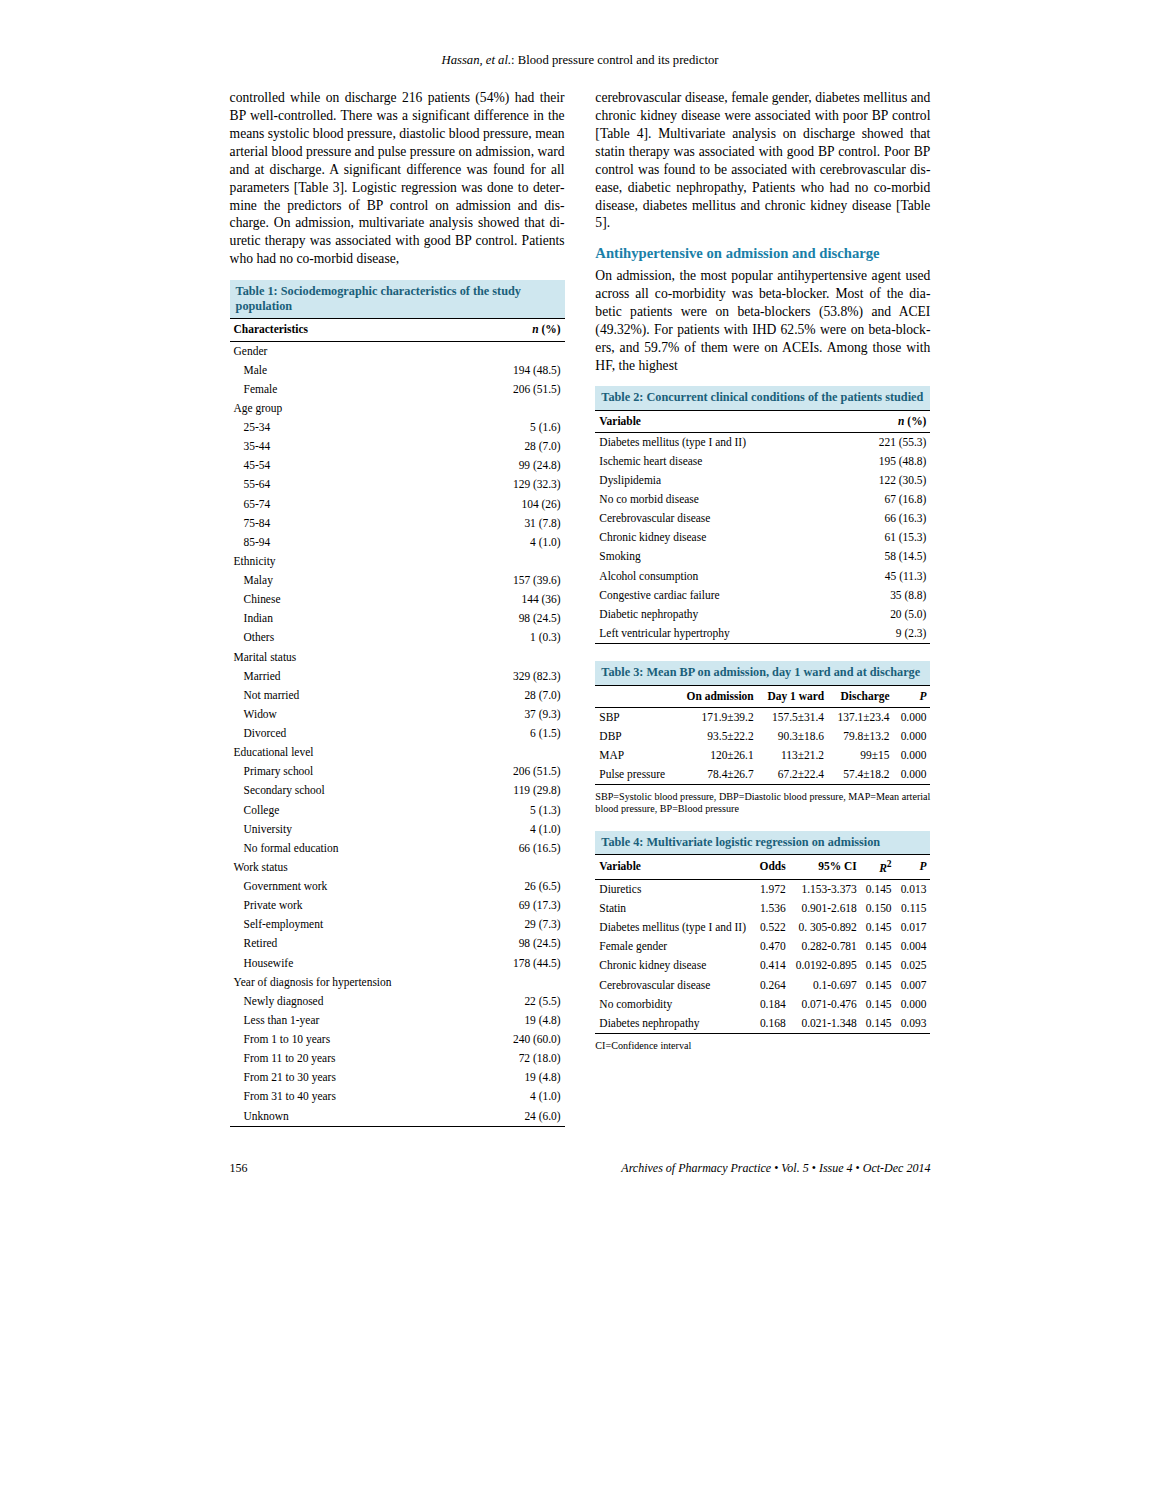Hassan, et al.: Blood pressure control and its predictor
controlled while on discharge 216 patients (54%) had their BP well-controlled. There was a significant difference in the means systolic blood pressure, diastolic blood pressure, mean arterial blood pressure and pulse pressure on admission, ward and at discharge. A significant difference was found for all parameters [Table 3]. Logistic regression was done to determine the predictors of BP control on admission and discharge. On admission, multivariate analysis showed that diuretic therapy was associated with good BP control. Patients who had no co-morbid disease,
Table 1: Sociodemographic characteristics of the study population
| Characteristics | n (%) |
| --- | --- |
| Gender | |
| Male | 194 (48.5) |
| Female | 206 (51.5) |
| Age group | |
| 25-34 | 5 (1.6) |
| 35-44 | 28 (7.0) |
| 45-54 | 99 (24.8) |
| 55-64 | 129 (32.3) |
| 65-74 | 104 (26) |
| 75-84 | 31 (7.8) |
| 85-94 | 4 (1.0) |
| Ethnicity | |
| Malay | 157 (39.6) |
| Chinese | 144 (36) |
| Indian | 98 (24.5) |
| Others | 1 (0.3) |
| Marital status | |
| Married | 329 (82.3) |
| Not married | 28 (7.0) |
| Widow | 37 (9.3) |
| Divorced | 6 (1.5) |
| Educational level | |
| Primary school | 206 (51.5) |
| Secondary school | 119 (29.8) |
| College | 5 (1.3) |
| University | 4 (1.0) |
| No formal education | 66 (16.5) |
| Work status | |
| Government work | 26 (6.5) |
| Private work | 69 (17.3) |
| Self-employment | 29 (7.3) |
| Retired | 98 (24.5) |
| Housewife | 178 (44.5) |
| Year of diagnosis for hypertension | |
| Newly diagnosed | 22 (5.5) |
| Less than 1-year | 19 (4.8) |
| From 1 to 10 years | 240 (60.0) |
| From 11 to 20 years | 72 (18.0) |
| From 21 to 30 years | 19 (4.8) |
| From 31 to 40 years | 4 (1.0) |
| Unknown | 24 (6.0) |
cerebrovascular disease, female gender, diabetes mellitus and chronic kidney disease were associated with poor BP control [Table 4]. Multivariate analysis on discharge showed that statin therapy was associated with good BP control. Poor BP control was found to be associated with cerebrovascular disease, diabetic nephropathy, Patients who had no co-morbid disease, diabetes mellitus and chronic kidney disease [Table 5].
Antihypertensive on admission and discharge
On admission, the most popular antihypertensive agent used across all co-morbidity was beta-blocker. Most of the diabetic patients were on beta-blockers (53.8%) and ACEI (49.32%). For patients with IHD 62.5% were on beta-blockers, and 59.7% of them were on ACEIs. Among those with HF, the highest
Table 2: Concurrent clinical conditions of the patients studied
| Variable | n (%) |
| --- | --- |
| Diabetes mellitus (type I and II) | 221 (55.3) |
| Ischemic heart disease | 195 (48.8) |
| Dyslipidemia | 122 (30.5) |
| No co morbid disease | 67 (16.8) |
| Cerebrovascular disease | 66 (16.3) |
| Chronic kidney disease | 61 (15.3) |
| Smoking | 58 (14.5) |
| Alcohol consumption | 45 (11.3) |
| Congestive cardiac failure | 35 (8.8) |
| Diabetic nephropathy | 20 (5.0) |
| Left ventricular hypertrophy | 9 (2.3) |
Table 3: Mean BP on admission, day 1 ward and at discharge
| | On admission | Day 1 ward | Discharge | P |
| --- | --- | --- | --- | --- |
| SBP | 171.9±39.2 | 157.5±31.4 | 137.1±23.4 | 0.000 |
| DBP | 93.5±22.2 | 90.3±18.6 | 79.8±13.2 | 0.000 |
| MAP | 120±26.1 | 113±21.2 | 99±15 | 0.000 |
| Pulse pressure | 78.4±26.7 | 67.2±22.4 | 57.4±18.2 | 0.000 |
SBP=Systolic blood pressure, DBP=Diastolic blood pressure, MAP=Mean arterial blood pressure, BP=Blood pressure
Table 4: Multivariate logistic regression on admission
| Variable | Odds | 95% CI | R 2 | P |
| --- | --- | --- | --- | --- |
| Diuretics | 1.972 | 1.153-3.373 | 0.145 | 0.013 |
| Statin | 1.536 | 0.901-2.618 | 0.150 | 0.115 |
| Diabetes mellitus (type I and II) | 0.522 | 0. 305-0.892 | 0.145 | 0.017 |
| Female gender | 0.470 | 0.282-0.781 | 0.145 | 0.004 |
| Chronic kidney disease | 0.414 | 0.0192-0.895 | 0.145 | 0.025 |
| Cerebrovascular disease | 0.264 | 0.1-0.697 | 0.145 | 0.007 |
| No comorbidity | 0.184 | 0.071-0.476 | 0.145 | 0.000 |
| Diabetes nephropathy | 0.168 | 0.021-1.348 | 0.145 | 0.093 |
CI=Confidence interval
156
Archives of Pharmacy Practice • Vol. 5 • Issue 4 • Oct-Dec 2014